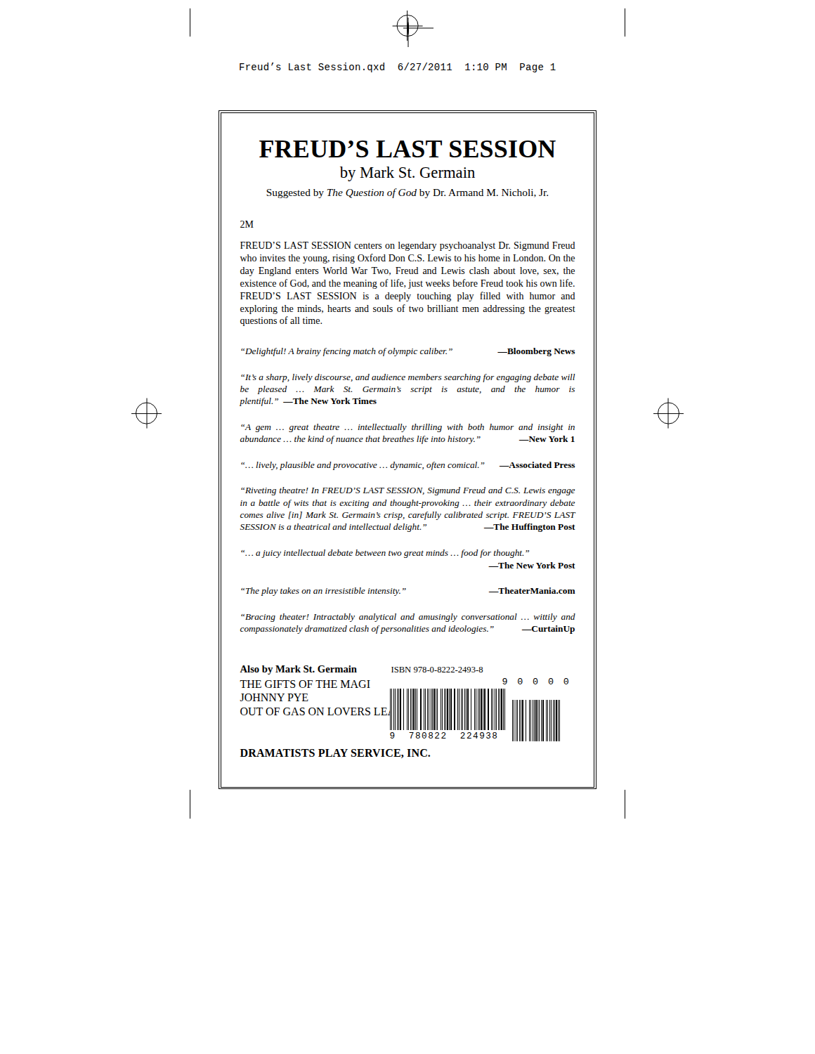Freud’s Last Session.qxd 6/27/2011 1:10 PM Page 1
FREUD’S LAST SESSION
by Mark St. Germain
Suggested by The Question of God by Dr. Armand M. Nicholi, Jr.
2M
FREUD’S LAST SESSION centers on legendary psychoanalyst Dr. Sigmund Freud who invites the young, rising Oxford Don C.S. Lewis to his home in London. On the day England enters World War Two, Freud and Lewis clash about love, sex, the existence of God, and the meaning of life, just weeks before Freud took his own life. FREUD’S LAST SESSION is a deeply touching play filled with humor and exploring the minds, hearts and souls of two brilliant men addressing the greatest questions of all time.
“Delightful! A brainy fencing match of olympic caliber.”—Bloomberg News
“It’s a sharp, lively discourse, and audience members searching for engaging debate will be pleased … Mark St. Germain’s script is astute, and the humor is plentiful.” —The New York Times
“A gem … great theatre … intellectually thrilling with both humor and insight in abundance … the kind of nuance that breathes life into history.”—New York 1
“… lively, plausible and provocative … dynamic, often comical.”—Associated Press
“Riveting theatre! In FREUD’S LAST SESSION, Sigmund Freud and C.S. Lewis engage in a battle of wits that is exciting and thought-provoking … their extraordinary debate comes alive [in] Mark St. Germain’s crisp, carefully calibrated script. FREUD’S LAST SESSION is a theatrical and intellectual delight.”—The Huffington Post
“… a juicy intellectual debate between two great minds … food for thought.”—The New York Post
“The play takes on an irresistible intensity.”—TheaterMania.com
“Bracing theater! Intractably analytical and amusingly conversational … wittily and compassionately dramatized clash of personalities and ideologies.”—CurtainUp
Also by Mark St. Germain
THE GIFTS OF THE MAGI
JOHNNY PYE
OUT OF GAS ON LOVERS LEAP
DRAMATISTS PLAY SERVICE, INC.
ISBN 978-0-8222-2493-8
9 0 0 0 0
9 780822 224938